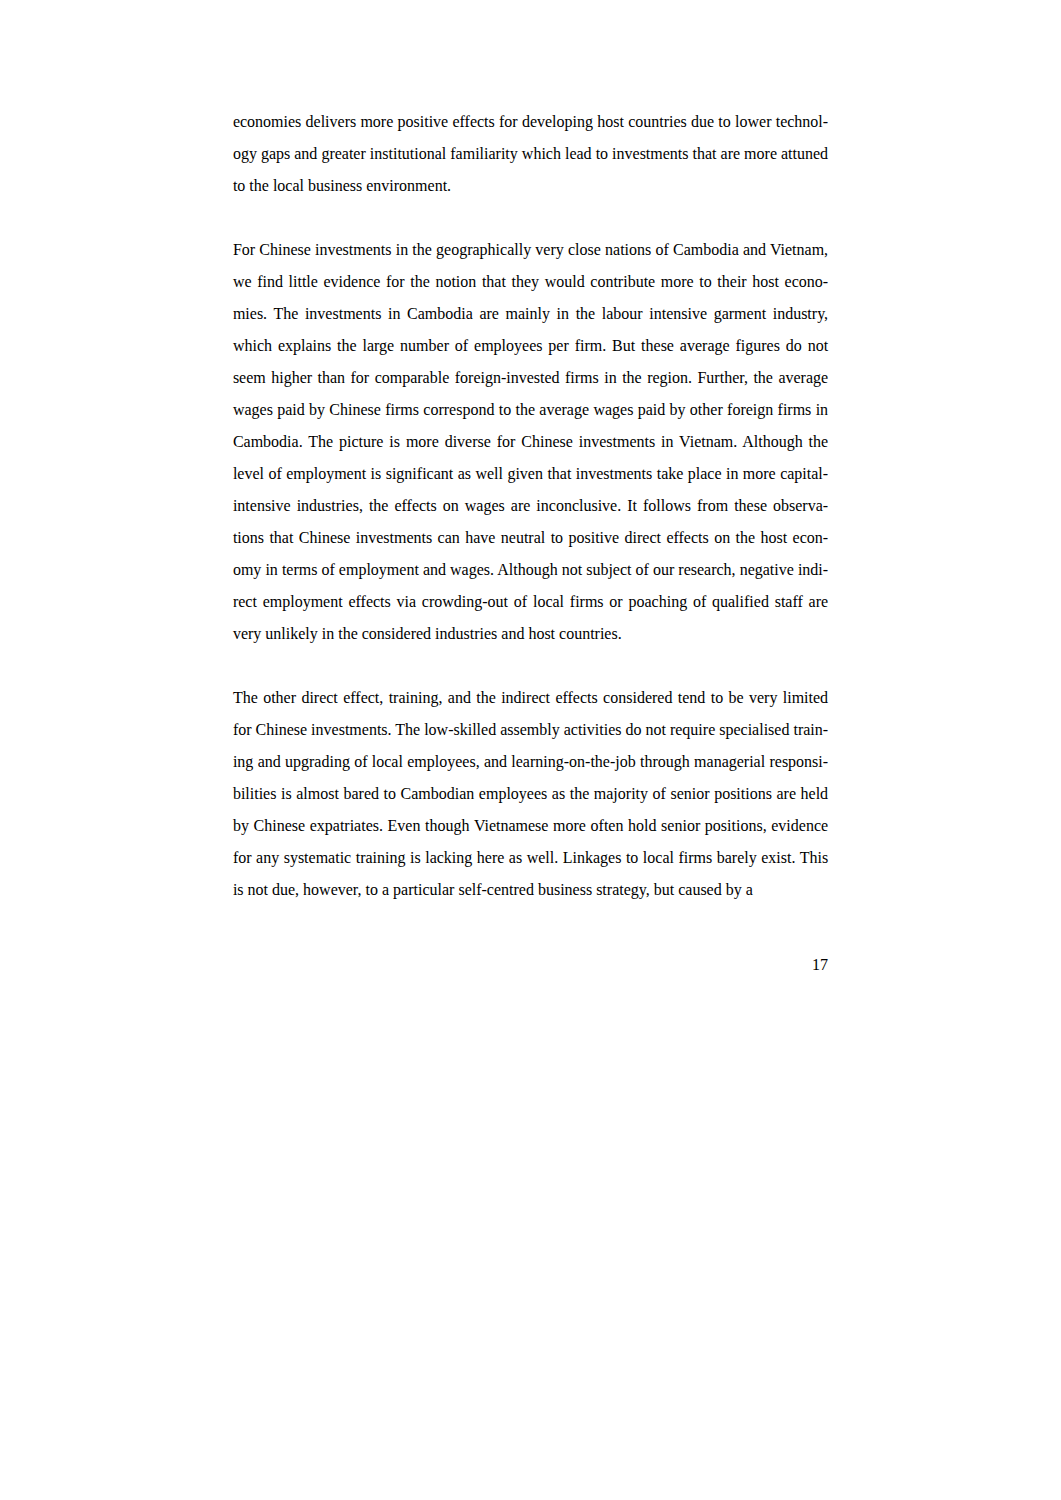economies delivers more positive effects for developing host countries due to lower technology gaps and greater institutional familiarity which lead to investments that are more attuned to the local business environment.
For Chinese investments in the geographically very close nations of Cambodia and Vietnam, we find little evidence for the notion that they would contribute more to their host economies. The investments in Cambodia are mainly in the labour intensive garment industry, which explains the large number of employees per firm. But these average figures do not seem higher than for comparable foreign-invested firms in the region. Further, the average wages paid by Chinese firms correspond to the average wages paid by other foreign firms in Cambodia. The picture is more diverse for Chinese investments in Vietnam. Although the level of employment is significant as well given that investments take place in more capital-intensive industries, the effects on wages are inconclusive. It follows from these observations that Chinese investments can have neutral to positive direct effects on the host economy in terms of employment and wages. Although not subject of our research, negative indirect employment effects via crowding-out of local firms or poaching of qualified staff are very unlikely in the considered industries and host countries.
The other direct effect, training, and the indirect effects considered tend to be very limited for Chinese investments. The low-skilled assembly activities do not require specialised training and upgrading of local employees, and learning-on-the-job through managerial responsibilities is almost bared to Cambodian employees as the majority of senior positions are held by Chinese expatriates. Even though Vietnamese more often hold senior positions, evidence for any systematic training is lacking here as well. Linkages to local firms barely exist. This is not due, however, to a particular self-centred business strategy, but caused by a
17